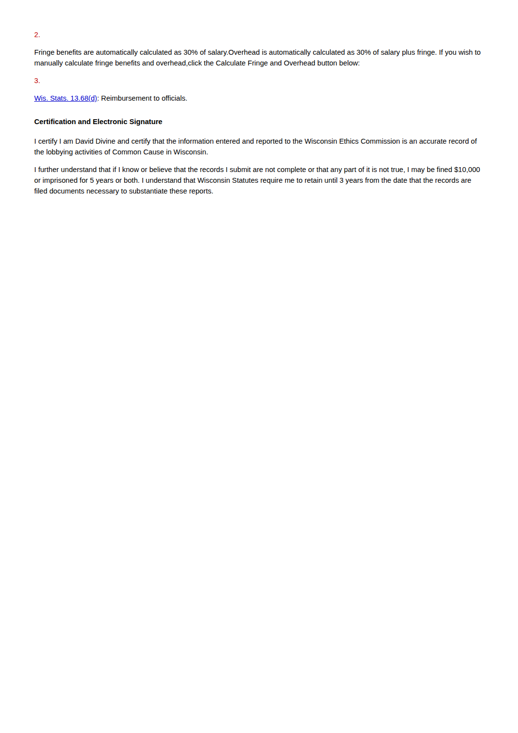2.
Fringe benefits are automatically calculated as 30% of salary.Overhead is automatically calculated as 30% of salary plus fringe. If you wish to manually calculate fringe benefits and overhead,click the Calculate Fringe and Overhead button below:
3.
Wis. Stats. 13.68(d): Reimbursement to officials.
Certification and Electronic Signature
I certify I am David Divine and certify that the information entered and reported to the Wisconsin Ethics Commission is an accurate record of the lobbying activities of Common Cause in Wisconsin.
I further understand that if I know or believe that the records I submit are not complete or that any part of it is not true, I may be fined $10,000 or imprisoned for 5 years or both. I understand that Wisconsin Statutes require me to retain until 3 years from the date that the records are filed documents necessary to substantiate these reports.